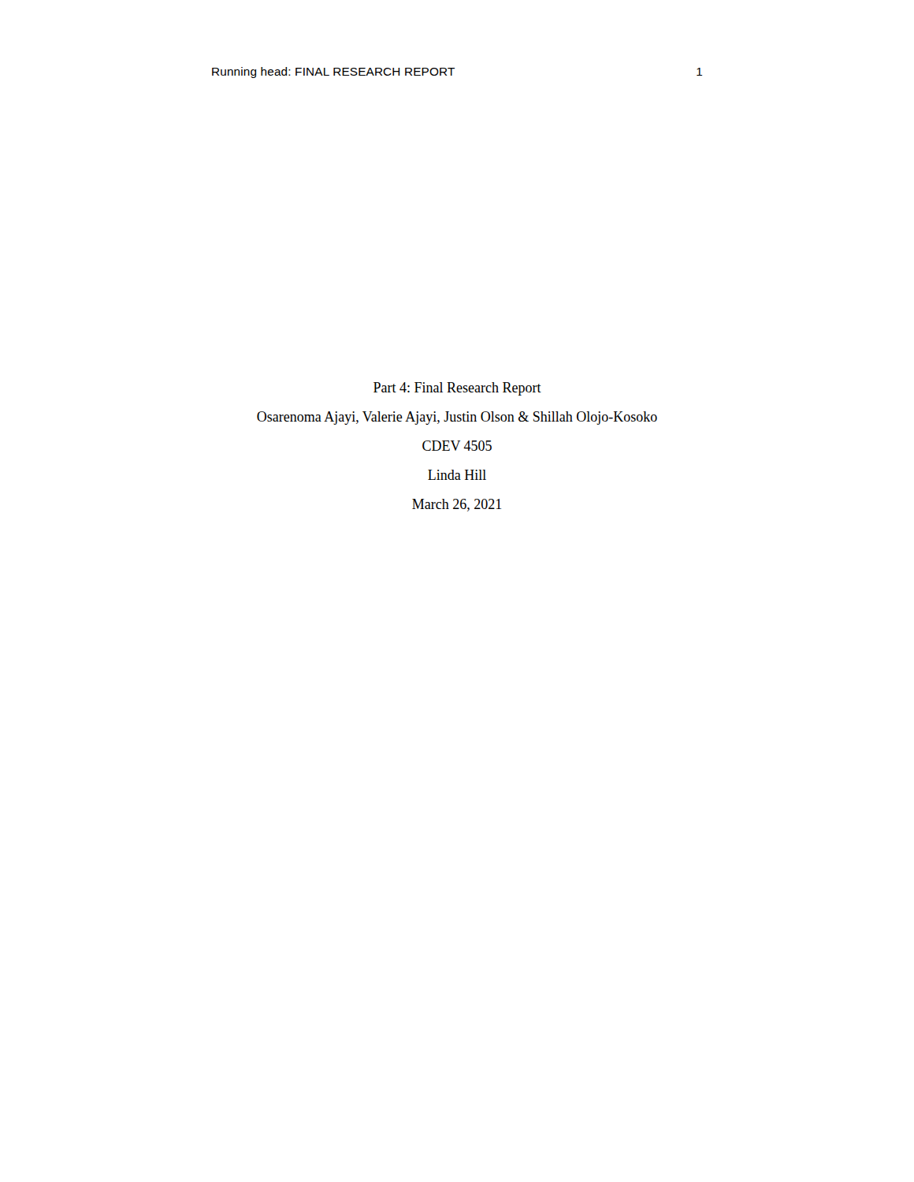Running head: FINAL RESEARCH REPORT 1
Part 4: Final Research Report
Osarenoma Ajayi, Valerie Ajayi, Justin Olson & Shillah Olojo-Kosoko
CDEV 4505
Linda Hill
March 26, 2021